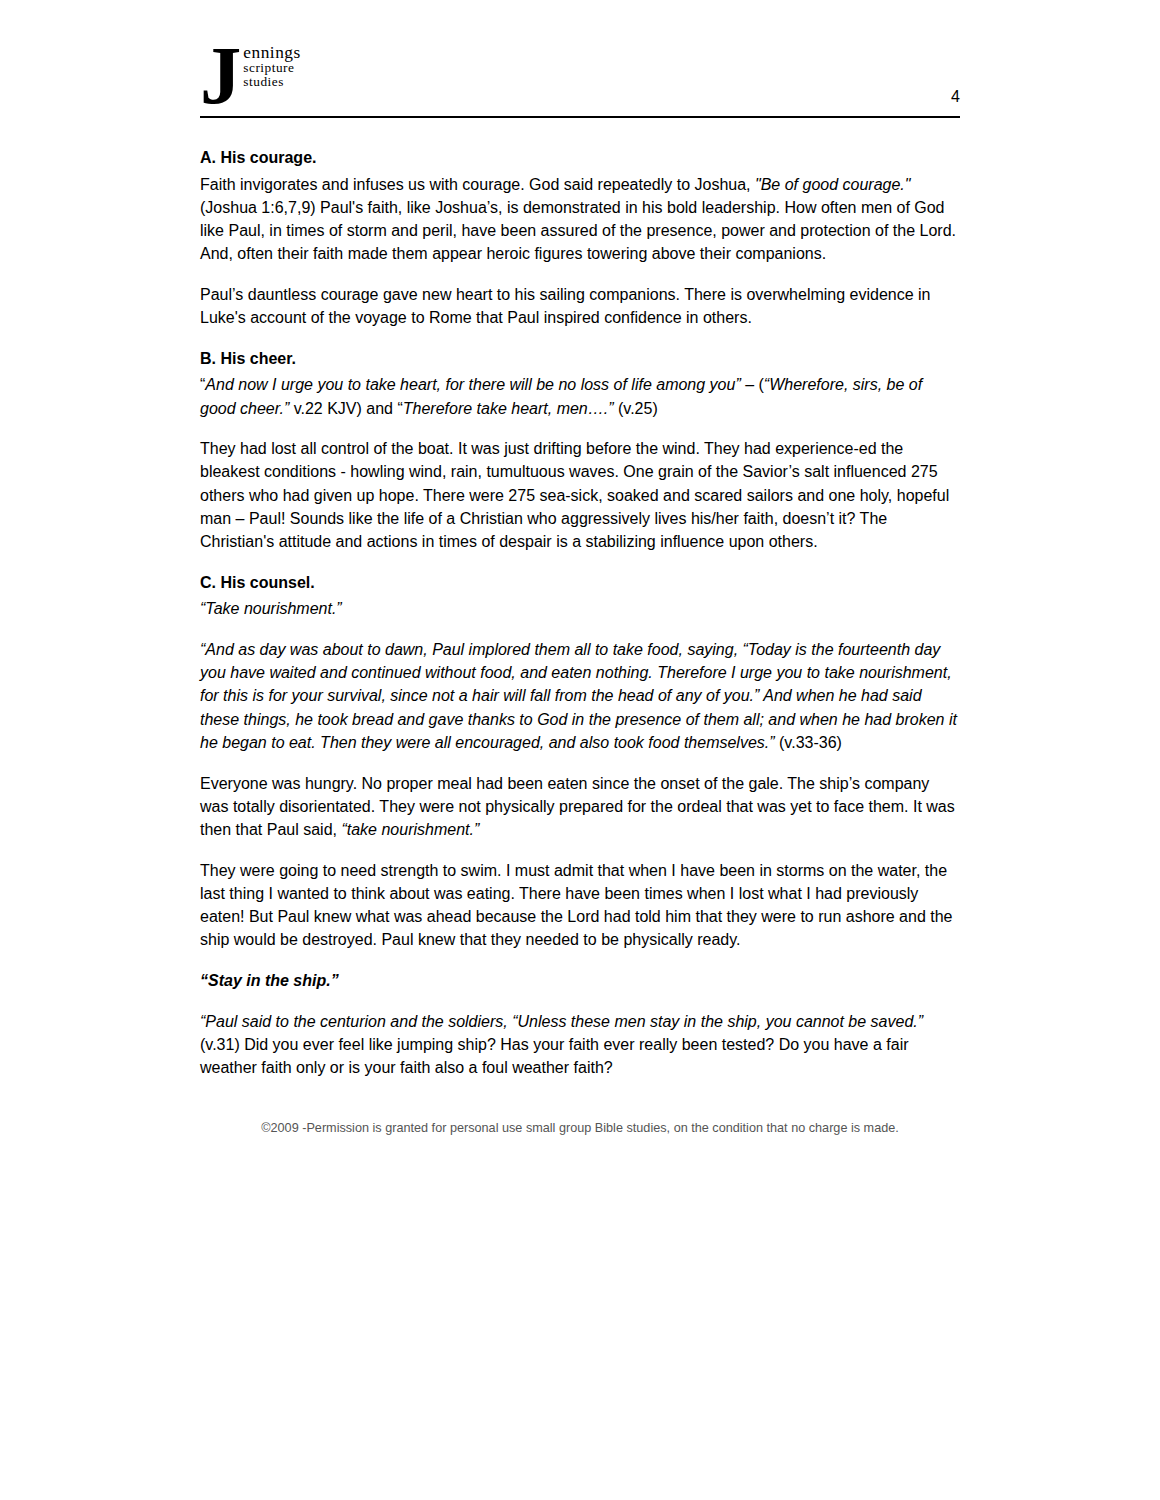J ennings scripture studies
4
A. His courage.
Faith invigorates and infuses us with courage. God said repeatedly to Joshua, "Be of good courage." (Joshua 1:6,7,9) Paul's faith, like Joshua’s, is demonstrated in his bold leadership. How often men of God like Paul, in times of storm and peril, have been assured of the presence, power and protection of the Lord. And, often their faith made them appear heroic figures towering above their companions.
Paul’s dauntless courage gave new heart to his sailing companions. There is overwhelming evidence in Luke's account of the voyage to Rome that Paul inspired confidence in others.
B. His cheer.
“And now I urge you to take heart, for there will be no loss of life among you” – (“Wherefore, sirs, be of good cheer.” v.22 KJV) and “Therefore take heart, men….” (v.25)
They had lost all control of the boat. It was just drifting before the wind. They had experience-ed the bleakest conditions - howling wind, rain, tumultuous waves. One grain of the Savior’s salt influenced 275 others who had given up hope. There were 275 sea-sick, soaked and scared sailors and one holy, hopeful man – Paul! Sounds like the life of a Christian who aggressively lives his/her faith, doesn’t it? The Christian's attitude and actions in times of despair is a stabilizing influence upon others.
C. His counsel.
“Take nourishment.”
“And as day was about to dawn, Paul implored them all to take food, saying, “Today is the fourteenth day you have waited and continued without food, and eaten nothing. Therefore I urge you to take nourishment, for this is for your survival, since not a hair will fall from the head of any of you.” And when he had said these things, he took bread and gave thanks to God in the presence of them all; and when he had broken it he began to eat. Then they were all encouraged, and also took food themselves.” (v.33-36)
Everyone was hungry. No proper meal had been eaten since the onset of the gale. The ship’s company was totally disorientated. They were not physically prepared for the ordeal that was yet to face them. It was then that Paul said, “take nourishment.”
They were going to need strength to swim. I must admit that when I have been in storms on the water, the last thing I wanted to think about was eating. There have been times when I lost what I had previously eaten! But Paul knew what was ahead because the Lord had told him that they were to run ashore and the ship would be destroyed. Paul knew that they needed to be physically ready.
“Stay in the ship.”
“Paul said to the centurion and the soldiers, “Unless these men stay in the ship, you cannot be saved.” (v.31) Did you ever feel like jumping ship? Has your faith ever really been tested? Do you have a fair weather faith only or is your faith also a foul weather faith?
©2009 -Permission is granted for personal use small group Bible studies, on the condition that no charge is made.